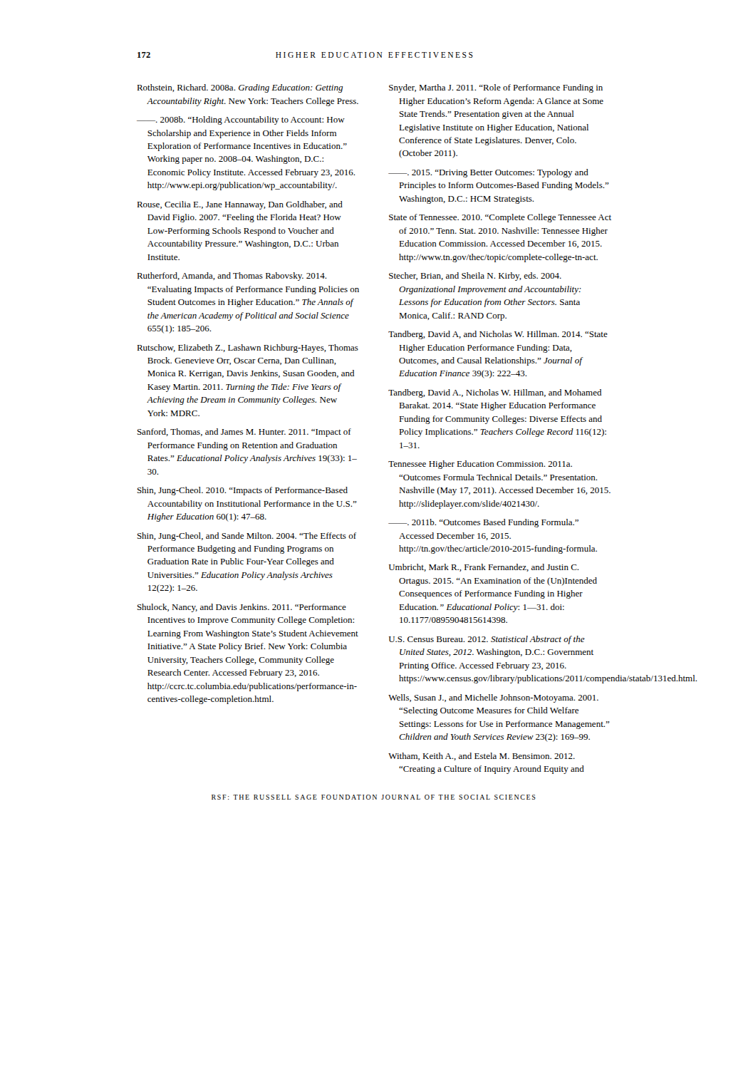172
Higher Education Effectiveness
Rothstein, Richard. 2008a. Grading Education: Getting Accountability Right. New York: Teachers College Press.
——. 2008b. “Holding Accountability to Account: How Scholarship and Experience in Other Fields Inform Exploration of Performance Incentives in Education.” Working paper no. 2008–04. Washington, D.C.: Economic Policy Institute. Accessed February 23, 2016. http://www.epi.org/publication/wp_accountability/.
Rouse, Cecilia E., Jane Hannaway, Dan Goldhaber, and David Figlio. 2007. “Feeling the Florida Heat? How Low-Performing Schools Respond to Voucher and Accountability Pressure.” Washington, D.C.: Urban Institute.
Rutherford, Amanda, and Thomas Rabovsky. 2014. “Evaluating Impacts of Performance Funding Policies on Student Outcomes in Higher Education.” The Annals of the American Academy of Political and Social Science 655(1): 185–206.
Rutschow, Elizabeth Z., Lashawn Richburg-Hayes, Thomas Brock. Genevieve Orr, Oscar Cerna, Dan Cullinan, Monica R. Kerrigan, Davis Jenkins, Susan Gooden, and Kasey Martin. 2011. Turning the Tide: Five Years of Achieving the Dream in Community Colleges. New York: MDRC.
Sanford, Thomas, and James M. Hunter. 2011. “Impact of Performance Funding on Retention and Graduation Rates.” Educational Policy Analysis Archives 19(33): 1–30.
Shin, Jung-Cheol. 2010. “Impacts of Performance-Based Accountability on Institutional Performance in the U.S.” Higher Education 60(1): 47–68.
Shin, Jung-Cheol, and Sande Milton. 2004. “The Effects of Performance Budgeting and Funding Programs on Graduation Rate in Public Four-Year Colleges and Universities.” Education Policy Analysis Archives 12(22): 1–26.
Shulock, Nancy, and Davis Jenkins. 2011. “Performance Incentives to Improve Community College Completion: Learning From Washington State’s Student Achievement Initiative.” A State Policy Brief. New York: Columbia University, Teachers College, Community College Research Center. Accessed February 23, 2016. http://ccrc.tc.columbia.edu/publications/performance-incentives-college-completion.html.
Snyder, Martha J. 2011. “Role of Performance Funding in Higher Education’s Reform Agenda: A Glance at Some State Trends.” Presentation given at the Annual Legislative Institute on Higher Education, National Conference of State Legislatures. Denver, Colo. (October 2011).
——. 2015. “Driving Better Outcomes: Typology and Principles to Inform Outcomes-Based Funding Models.” Washington, D.C.: HCM Strategists.
State of Tennessee. 2010. “Complete College Tennessee Act of 2010.” Tenn. Stat. 2010. Nashville: Tennessee Higher Education Commission. Accessed December 16, 2015. http://www.tn.gov/thec/topic/complete-college-tn-act.
Stecher, Brian, and Sheila N. Kirby, eds. 2004. Organizational Improvement and Accountability: Lessons for Education from Other Sectors. Santa Monica, Calif.: RAND Corp.
Tandberg, David A, and Nicholas W. Hillman. 2014. “State Higher Education Performance Funding: Data, Outcomes, and Causal Relationships.” Journal of Education Finance 39(3): 222–43.
Tandberg, David A., Nicholas W. Hillman, and Mohamed Barakat. 2014. “State Higher Education Performance Funding for Community Colleges: Diverse Effects and Policy Implications.” Teachers College Record 116(12): 1–31.
Tennessee Higher Education Commission. 2011a. “Outcomes Formula Technical Details.” Presentation. Nashville (May 17, 2011). Accessed December 16, 2015. http://slideplayer.com/slide/4021430/.
——. 2011b. “Outcomes Based Funding Formula.” Accessed December 16, 2015. http://tn.gov/thec/article/2010-2015-funding-formula.
Umbricht, Mark R., Frank Fernandez, and Justin C. Ortagus. 2015. “An Examination of the (Un)Intended Consequences of Performance Funding in Higher Education.” Educational Policy: 1—31. doi: 10.1177/0895904815614398.
U.S. Census Bureau. 2012. Statistical Abstract of the United States, 2012. Washington, D.C.: Government Printing Office. Accessed February 23, 2016. https://www.census.gov/library/publications/2011/compendia/statab/131ed.html.
Wells, Susan J., and Michelle Johnson-Motoyama. 2001. “Selecting Outcome Measures for Child Welfare Settings: Lessons for Use in Performance Management.” Children and Youth Services Review 23(2): 169–99.
Witham, Keith A., and Estela M. Bensimon. 2012. “Creating a Culture of Inquiry Around Equity and
RSF: The Russell Sage Foundation Journal of the Social Sciences